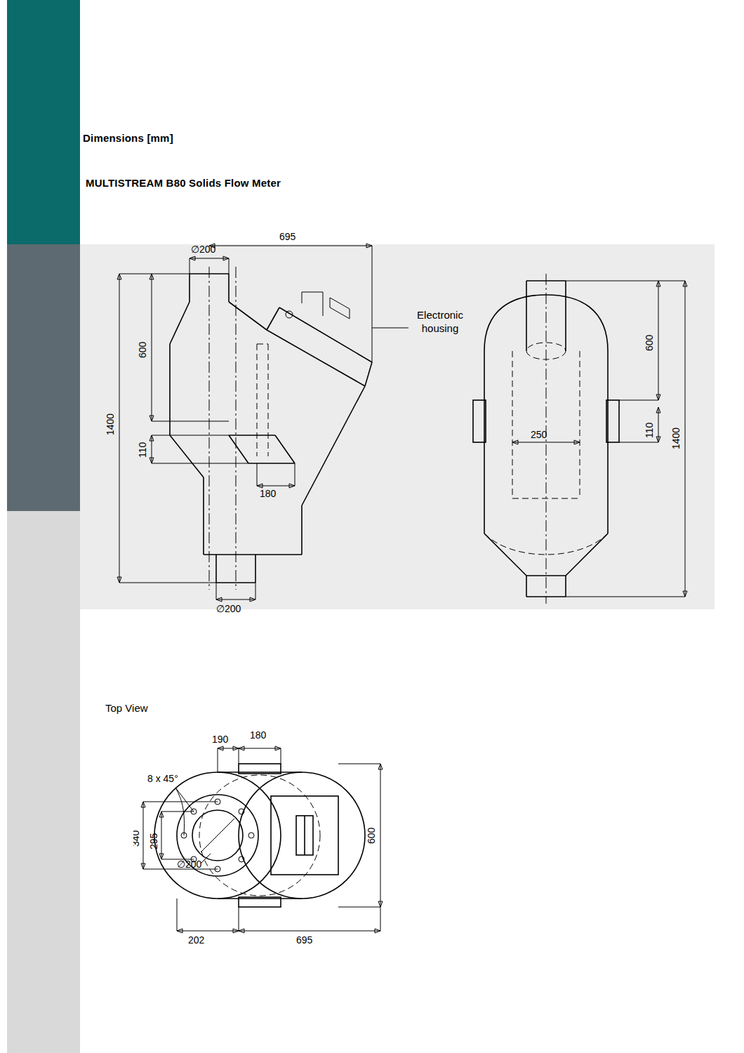Dimensions [mm]
MULTISTREAM B80 Solids Flow Meter
∅200 695 1400 600 110 180 ∅200
Electronic
housing
600 110 1400 250
Top View
190 180 8 x 45° 340 295 ∅200 600 202 695